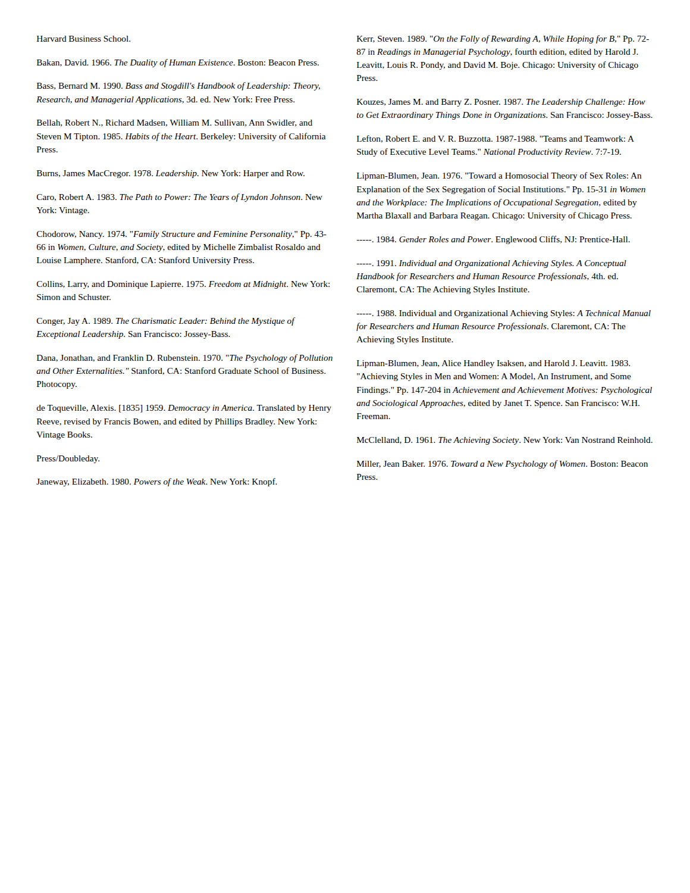Harvard Business School.
Bakan, David. 1966. The Duality of Human Existence. Boston: Beacon Press.
Bass, Bernard M. 1990. Bass and Stogdill's Handbook of Leadership: Theory, Research, and Managerial Applications, 3d. ed. New York: Free Press.
Bellah, Robert N., Richard Madsen, William M. Sullivan, Ann Swidler, and Steven M Tipton. 1985. Habits of the Heart. Berkeley: University of California Press.
Burns, James MacCregor. 1978. Leadership. New York: Harper and Row.
Caro, Robert A. 1983. The Path to Power: The Years of Lyndon Johnson. New York: Vintage.
Chodorow, Nancy. 1974. "Family Structure and Feminine Personality," Pp. 43-66 in Women, Culture, and Society, edited by Michelle Zimbalist Rosaldo and Louise Lamphere. Stanford, CA: Stanford University Press.
Collins, Larry, and Dominique Lapierre. 1975. Freedom at Midnight. New York: Simon and Schuster.
Conger, Jay A. 1989. The Charismatic Leader: Behind the Mystique of Exceptional Leadership. San Francisco: Jossey-Bass.
Dana, Jonathan, and Franklin D. Rubenstein. 1970. "The Psychology of Pollution and Other Externalities." Stanford, CA: Stanford Graduate School of Business. Photocopy.
de Toqueville, Alexis. [1835] 1959. Democracy in America. Translated by Henry Reeve, revised by Francis Bowen, and edited by Phillips Bradley. New York: Vintage Books.
Press/Doubleday.
Janeway, Elizabeth. 1980. Powers of the Weak. New York: Knopf.
Kerr, Steven. 1989. "On the Folly of Rewarding A, While Hoping for B," Pp. 72-87 in Readings in Managerial Psychology, fourth edition, edited by Harold J. Leavitt, Louis R. Pondy, and David M. Boje. Chicago: University of Chicago Press.
Kouzes, James M. and Barry Z. Posner. 1987. The Leadership Challenge: How to Get Extraordinary Things Done in Organizations. San Francisco: Jossey-Bass.
Lefton, Robert E. and V. R. Buzzotta. 1987-1988. "Teams and Teamwork: A Study of Executive Level Teams." National Productivity Review. 7:7-19.
Lipman-Blumen, Jean. 1976. "Toward a Homosocial Theory of Sex Roles: An Explanation of the Sex Segregation of Social Institutions." Pp. 15-31 in Women and the Workplace: The Implications of Occupational Segregation, edited by Martha Blaxall and Barbara Reagan. Chicago: University of Chicago Press.
-----. 1984. Gender Roles and Power. Englewood Cliffs, NJ: Prentice-Hall.
-----. 1991. Individual and Organizational Achieving Styles. A Conceptual Handbook for Researchers and Human Resource Professionals, 4th. ed. Claremont, CA: The Achieving Styles Institute.
-----. 1988. Individual and Organizational Achieving Styles: A Technical Manual for Researchers and Human Resource Professionals. Claremont, CA: The Achieving Styles Institute.
Lipman-Blumen, Jean, Alice Handley Isaksen, and Harold J. Leavitt. 1983. "Achieving Styles in Men and Women: A Model, An Instrument, and Some Findings." Pp. 147-204 in Achievement and Achievement Motives: Psychological and Sociological Approaches, edited by Janet T. Spence. San Francisco: W.H. Freeman.
McClelland, D. 1961. The Achieving Society. New York: Van Nostrand Reinhold.
Miller, Jean Baker. 1976. Toward a New Psychology of Women. Boston: Beacon Press.